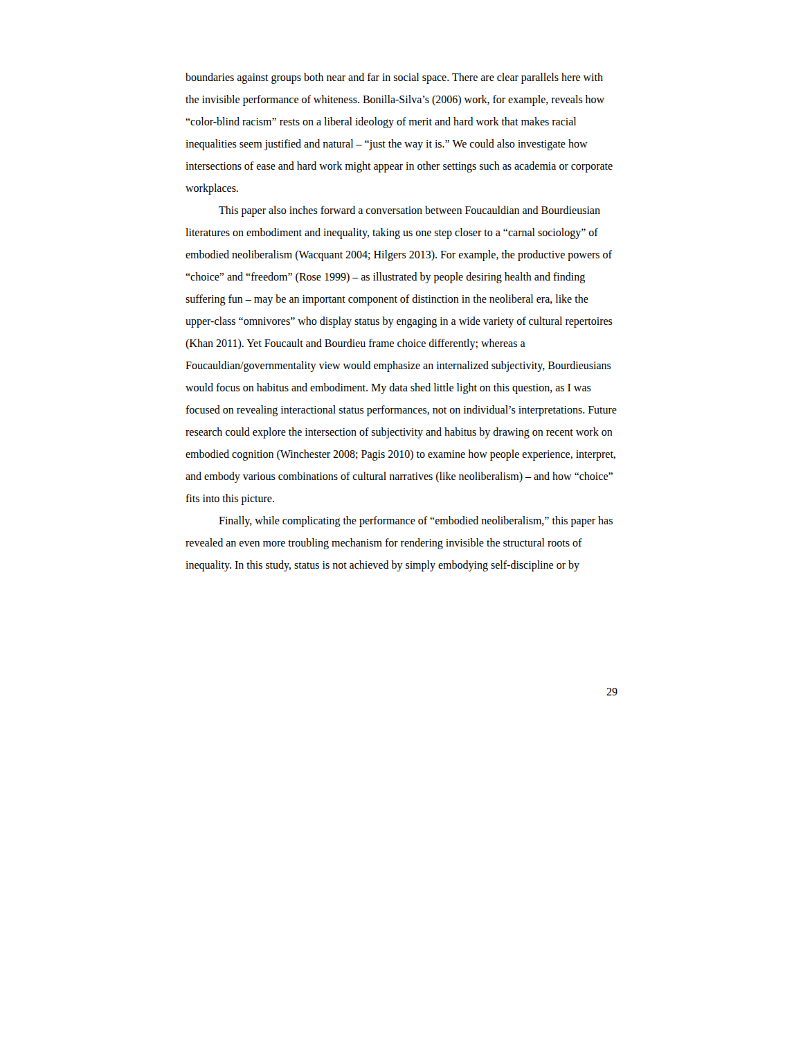boundaries against groups both near and far in social space. There are clear parallels here with the invisible performance of whiteness. Bonilla-Silva’s (2006) work, for example, reveals how “color-blind racism” rests on a liberal ideology of merit and hard work that makes racial inequalities seem justified and natural – “just the way it is.” We could also investigate how intersections of ease and hard work might appear in other settings such as academia or corporate workplaces.
This paper also inches forward a conversation between Foucauldian and Bourdieusian literatures on embodiment and inequality, taking us one step closer to a “carnal sociology” of embodied neoliberalism (Wacquant 2004; Hilgers 2013). For example, the productive powers of “choice” and “freedom” (Rose 1999) – as illustrated by people desiring health and finding suffering fun – may be an important component of distinction in the neoliberal era, like the upper-class “omnivores” who display status by engaging in a wide variety of cultural repertoires (Khan 2011). Yet Foucault and Bourdieu frame choice differently; whereas a Foucauldian/governmentality view would emphasize an internalized subjectivity, Bourdieusians would focus on habitus and embodiment. My data shed little light on this question, as I was focused on revealing interactional status performances, not on individual’s interpretations. Future research could explore the intersection of subjectivity and habitus by drawing on recent work on embodied cognition (Winchester 2008; Pagis 2010) to examine how people experience, interpret, and embody various combinations of cultural narratives (like neoliberalism) – and how “choice” fits into this picture.
Finally, while complicating the performance of “embodied neoliberalism,” this paper has revealed an even more troubling mechanism for rendering invisible the structural roots of inequality. In this study, status is not achieved by simply embodying self-discipline or by
29